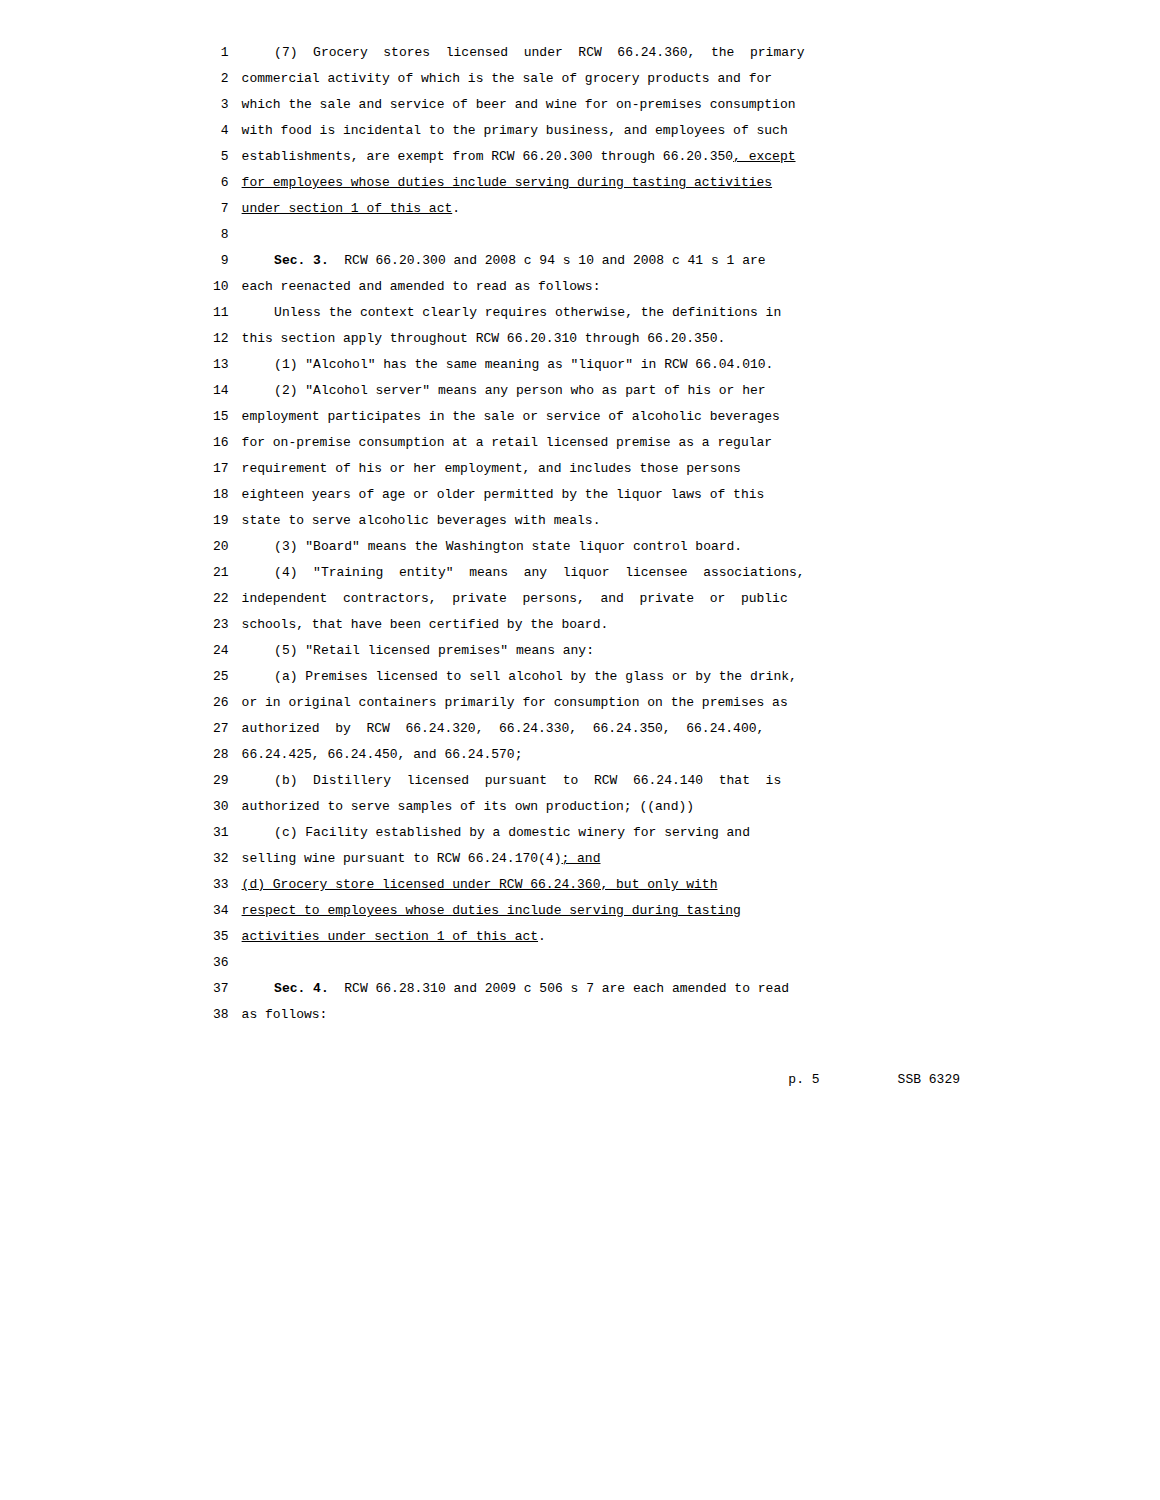(7) Grocery stores licensed under RCW 66.24.360, the primary
commercial activity of which is the sale of grocery products and for
which the sale and service of beer and wine for on-premises consumption
with food is incidental to the primary business, and employees of such
establishments, are exempt from RCW 66.20.300 through 66.20.350, except
for employees whose duties include serving during tasting activities
under section 1 of this act.
Sec. 3. RCW 66.20.300 and 2008 c 94 s 10 and 2008 c 41 s 1 are
each reenacted and amended to read as follows:
Unless the context clearly requires otherwise, the definitions in
this section apply throughout RCW 66.20.310 through 66.20.350.
(1) "Alcohol" has the same meaning as "liquor" in RCW 66.04.010.
(2) "Alcohol server" means any person who as part of his or her
employment participates in the sale or service of alcoholic beverages
for on-premise consumption at a retail licensed premise as a regular
requirement of his or her employment, and includes those persons
eighteen years of age or older permitted by the liquor laws of this
state to serve alcoholic beverages with meals.
(3) "Board" means the Washington state liquor control board.
(4) "Training entity" means any liquor licensee associations,
independent contractors, private persons, and private or public
schools, that have been certified by the board.
(5) "Retail licensed premises" means any:
(a) Premises licensed to sell alcohol by the glass or by the drink,
or in original containers primarily for consumption on the premises as
authorized by RCW 66.24.320, 66.24.330, 66.24.350, 66.24.400,
66.24.425, 66.24.450, and 66.24.570;
(b) Distillery licensed pursuant to RCW 66.24.140 that is
authorized to serve samples of its own production; ((and))
(c) Facility established by a domestic winery for serving and
selling wine pursuant to RCW 66.24.170(4); and
(d) Grocery store licensed under RCW 66.24.360, but only with
respect to employees whose duties include serving during tasting
activities under section 1 of this act.
Sec. 4. RCW 66.28.310 and 2009 c 506 s 7 are each amended to read
as follows:
p. 5 SSB 6329